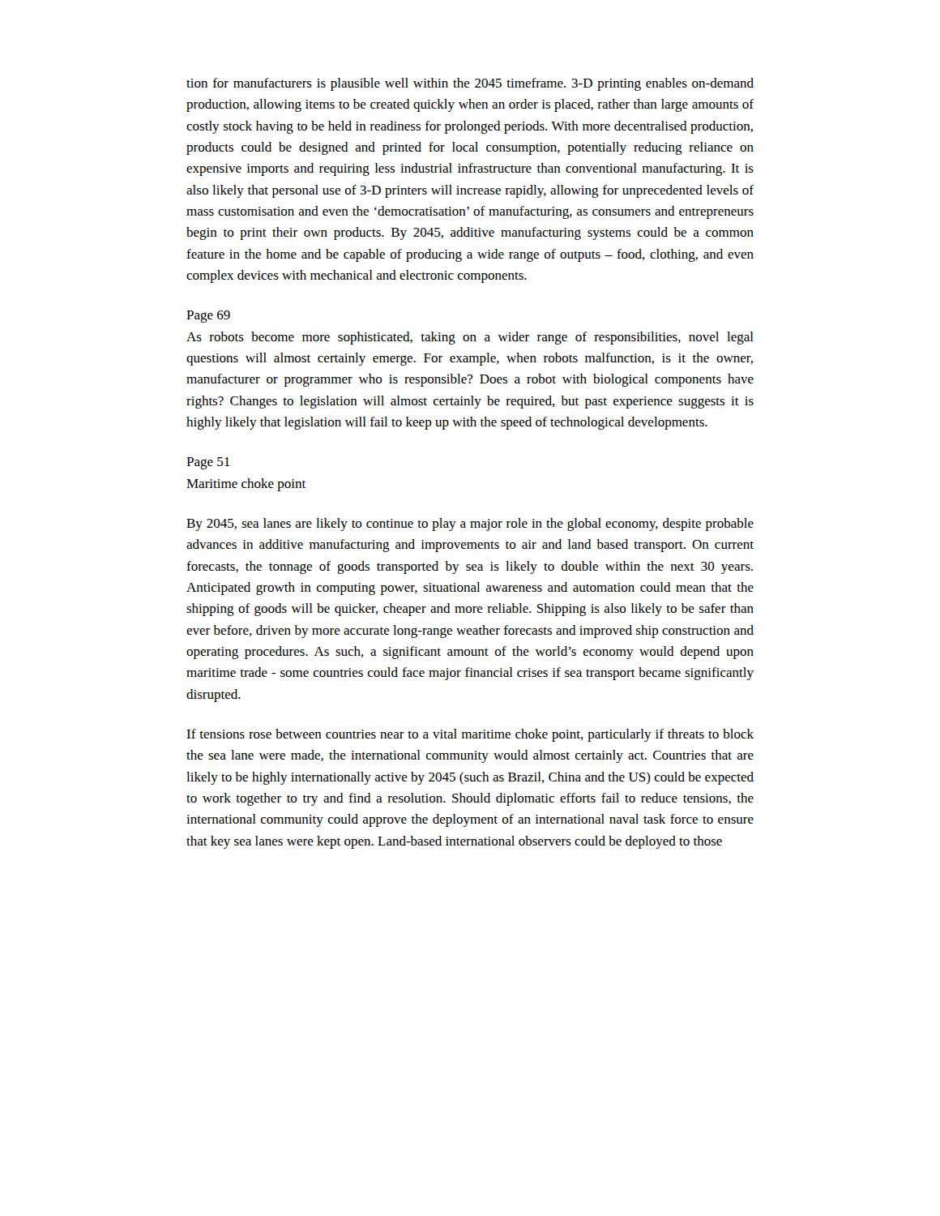tion for manufacturers is plausible well within the 2045 timeframe. 3-D printing enables on-demand production, allowing items to be created quickly when an order is placed, rather than large amounts of costly stock having to be held in readiness for prolonged periods. With more decentralised production, products could be designed and printed for local consumption, potentially reducing reliance on expensive imports and requiring less industrial infrastructure than conventional manufacturing. It is also likely that personal use of 3-D printers will increase rapidly, allowing for unprecedented levels of mass customisation and even the ‘democratisation’ of manufacturing, as consumers and entrepreneurs begin to print their own products. By 2045, additive manufacturing systems could be a common feature in the home and be capable of producing a wide range of outputs – food, clothing, and even complex devices with mechanical and electronic components.
Page 69
As robots become more sophisticated, taking on a wider range of responsibilities, novel legal questions will almost certainly emerge. For example, when robots malfunction, is it the owner, manufacturer or programmer who is responsible? Does a robot with biological components have rights? Changes to legislation will almost certainly be required, but past experience suggests it is highly likely that legislation will fail to keep up with the speed of technological developments.
Page 51
Maritime choke point
By 2045, sea lanes are likely to continue to play a major role in the global economy, despite probable advances in additive manufacturing and improvements to air and land based transport. On current forecasts, the tonnage of goods transported by sea is likely to double within the next 30 years. Anticipated growth in computing power, situational awareness and automation could mean that the shipping of goods will be quicker, cheaper and more reliable. Shipping is also likely to be safer than ever before, driven by more accurate long-range weather forecasts and improved ship construction and operating procedures. As such, a significant amount of the world’s economy would depend upon maritime trade - some countries could face major financial crises if sea transport became significantly disrupted.
If tensions rose between countries near to a vital maritime choke point, particularly if threats to block the sea lane were made, the international community would almost certainly act. Countries that are likely to be highly internationally active by 2045 (such as Brazil, China and the US) could be expected to work together to try and find a resolution. Should diplomatic efforts fail to reduce tensions, the international community could approve the deployment of an international naval task force to ensure that key sea lanes were kept open. Land-based international observers could be deployed to those